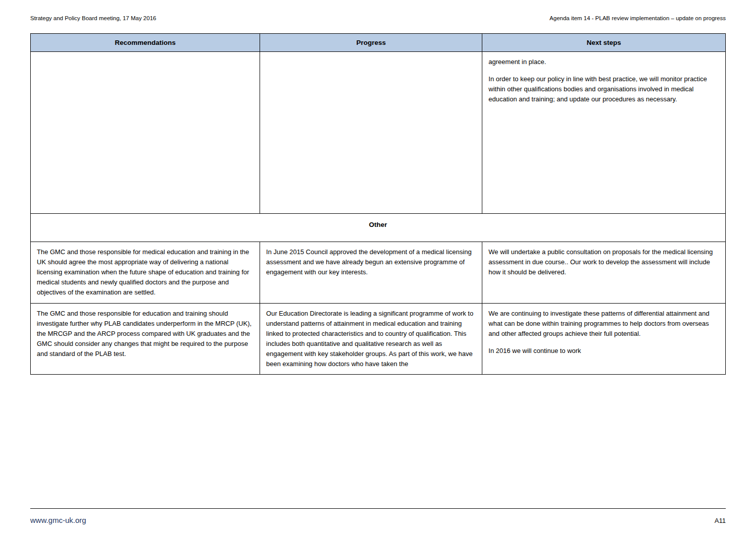Strategy and Policy Board meeting, 17 May 2016
Agenda item 14 - PLAB review implementation – update on progress
| Recommendations | Progress | Next steps |
| --- | --- | --- |
| | | agreement in place. In order to keep our policy in line with best practice, we will monitor practice within other qualifications bodies and organisations involved in medical education and training; and update our procedures as necessary. |
| Other |
| The GMC and those responsible for medical education and training in the UK should agree the most appropriate way of delivering a national licensing examination when the future shape of education and training for medical students and newly qualified doctors and the purpose and objectives of the examination are settled. | In June 2015 Council approved the development of a medical licensing assessment and we have already begun an extensive programme of engagement with our key interests. | We will undertake a public consultation on proposals for the medical licensing assessment in due course.. Our work to develop the assessment will include how it should be delivered. |
| The GMC and those responsible for education and training should investigate further why PLAB candidates underperform in the MRCP (UK), the MRCGP and the ARCP process compared with UK graduates and the GMC should consider any changes that might be required to the purpose and standard of the PLAB test. | Our Education Directorate is leading a significant programme of work to understand patterns of attainment in medical education and training linked to protected characteristics and to country of qualification. This includes both quantitative and qualitative research as well as engagement with key stakeholder groups. As part of this work, we have been examining how doctors who have taken the | We are continuing to investigate these patterns of differential attainment and what can be done within training programmes to help doctors from overseas and other affected groups achieve their full potential. In 2016 we will continue to work |
www.gmc-uk.org
A11